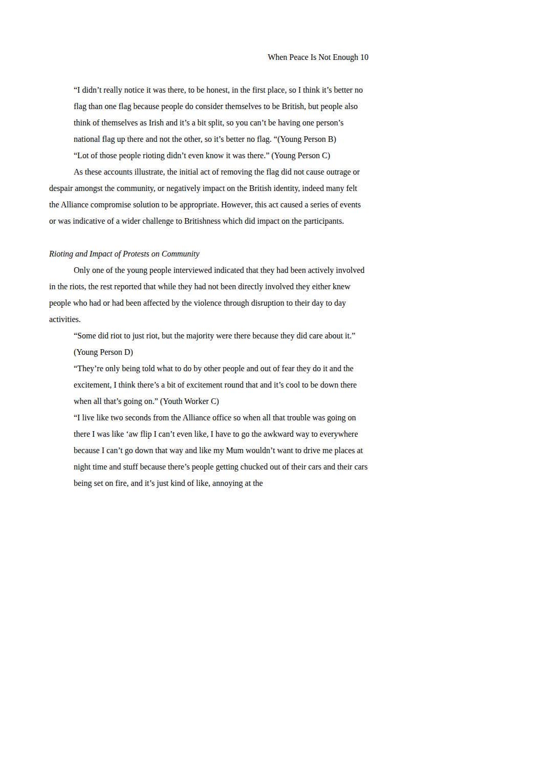When Peace Is Not Enough 10
“I didn’t really notice it was there, to be honest, in the first place, so I think it’s better no flag than one flag because people do consider themselves to be British, but people also think of themselves as Irish and it’s a bit split, so you can’t be having one person’s national flag up there and not the other, so it’s better no flag. “(Young Person B)
“Lot of those people rioting didn’t even know it was there.” (Young Person C)
As these accounts illustrate, the initial act of removing the flag did not cause outrage or despair amongst the community, or negatively impact on the British identity, indeed many felt the Alliance compromise solution to be appropriate. However, this act caused a series of events or was indicative of a wider challenge to Britishness which did impact on the participants.
Rioting and Impact of Protests on Community
Only one of the young people interviewed indicated that they had been actively involved in the riots, the rest reported that while they had not been directly involved they either knew people who had or had been affected by the violence through disruption to their day to day activities.
“Some did riot to just riot, but the majority were there because they did care about it.” (Young Person D)
“They’re only being told what to do by other people and out of fear they do it and the excitement, I think there’s a bit of excitement round that and it’s cool to be down there when all that’s going on.” (Youth Worker C)
“I live like two seconds from the Alliance office so when all that trouble was going on there I was like ‘aw flip I can’t even like, I have to go the awkward way to everywhere because I can’t go down that way and like my Mum wouldn’t want to drive me places at night time and stuff because there’s people getting chucked out of their cars and their cars being set on fire, and it’s just kind of like, annoying at the